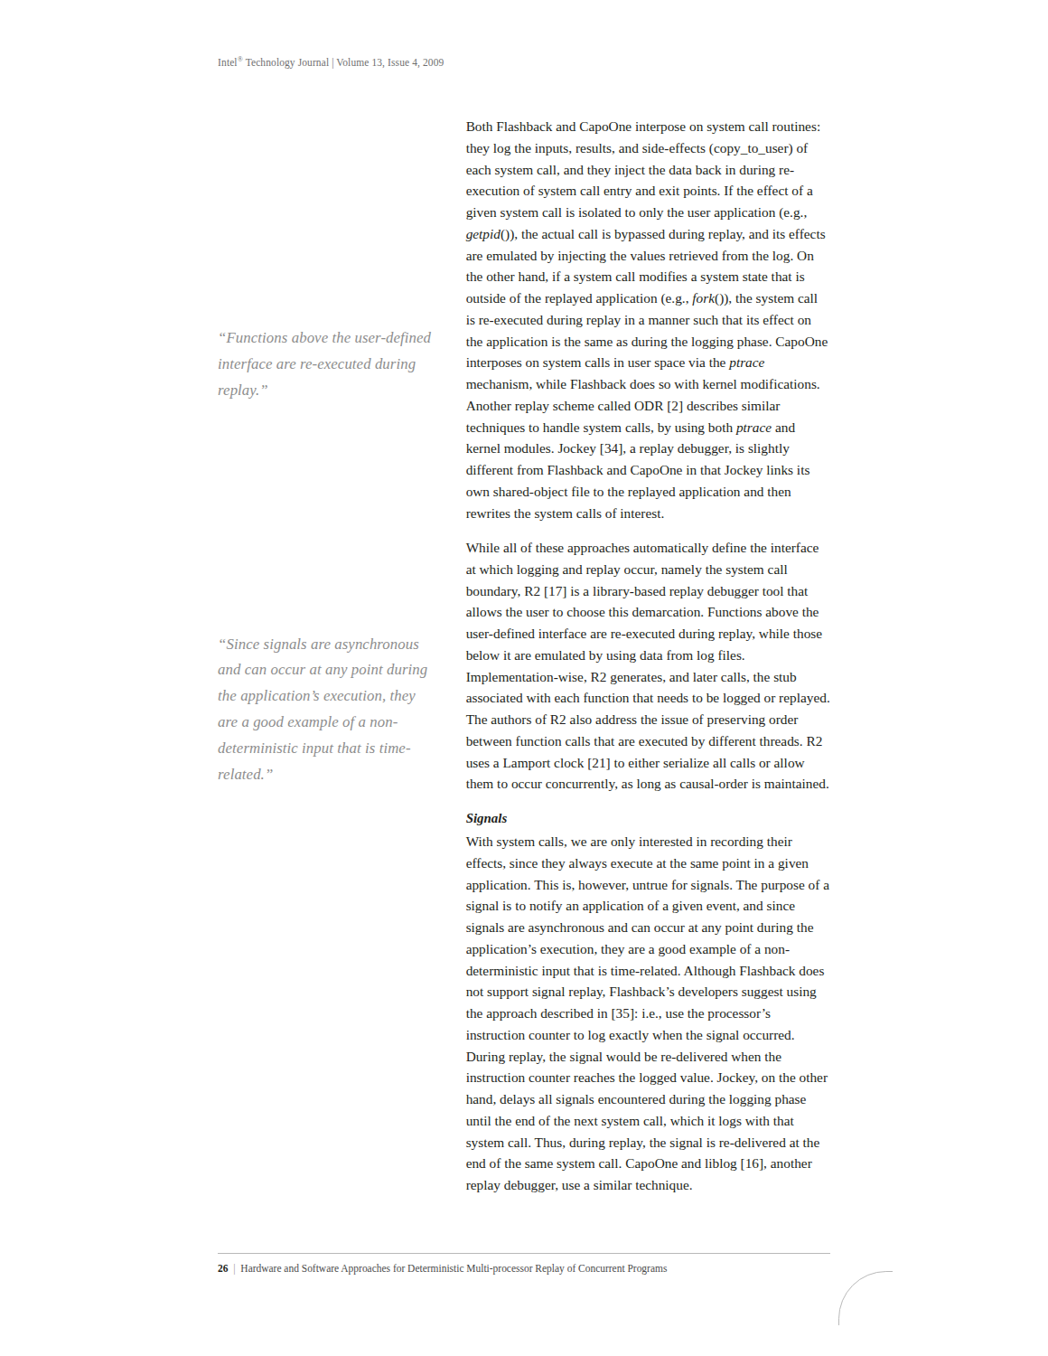Intel® Technology Journal | Volume 13, Issue 4, 2009
“Functions above the user-defined interface are re-executed during replay.”
“Since signals are asynchronous and can occur at any point during the application’s execution, they are a good example of a non-deterministic input that is time-related.”
Both Flashback and CapoOne interpose on system call routines: they log the inputs, results, and side-effects (copy_to_user) of each system call, and they inject the data back in during re-execution of system call entry and exit points. If the effect of a given system call is isolated to only the user application (e.g., getpid()), the actual call is bypassed during replay, and its effects are emulated by injecting the values retrieved from the log. On the other hand, if a system call modifies a system state that is outside of the replayed application (e.g., fork()), the system call is re-executed during replay in a manner such that its effect on the application is the same as during the logging phase. CapoOne interposes on system calls in user space via the ptrace mechanism, while Flashback does so with kernel modifications. Another replay scheme called ODR [2] describes similar techniques to handle system calls, by using both ptrace and kernel modules. Jockey [34], a replay debugger, is slightly different from Flashback and CapoOne in that Jockey links its own shared-object file to the replayed application and then rewrites the system calls of interest.
While all of these approaches automatically define the interface at which logging and replay occur, namely the system call boundary, R2 [17] is a library-based replay debugger tool that allows the user to choose this demarcation. Functions above the user-defined interface are re-executed during replay, while those below it are emulated by using data from log files. Implementation-wise, R2 generates, and later calls, the stub associated with each function that needs to be logged or replayed. The authors of R2 also address the issue of preserving order between function calls that are executed by different threads. R2 uses a Lamport clock [21] to either serialize all calls or allow them to occur concurrently, as long as causal-order is maintained.
Signals
With system calls, we are only interested in recording their effects, since they always execute at the same point in a given application. This is, however, untrue for signals. The purpose of a signal is to notify an application of a given event, and since signals are asynchronous and can occur at any point during the application’s execution, they are a good example of a non-deterministic input that is time-related. Although Flashback does not support signal replay, Flashback’s developers suggest using the approach described in [35]: i.e., use the processor’s instruction counter to log exactly when the signal occurred. During replay, the signal would be re-delivered when the instruction counter reaches the logged value. Jockey, on the other hand, delays all signals encountered during the logging phase until the end of the next system call, which it logs with that system call. Thus, during replay, the signal is re-delivered at the end of the same system call. CapoOne and liblog [16], another replay debugger, use a similar technique.
26|Hardware and Software Approaches for Deterministic Multi-processor Replay of Concurrent Programs